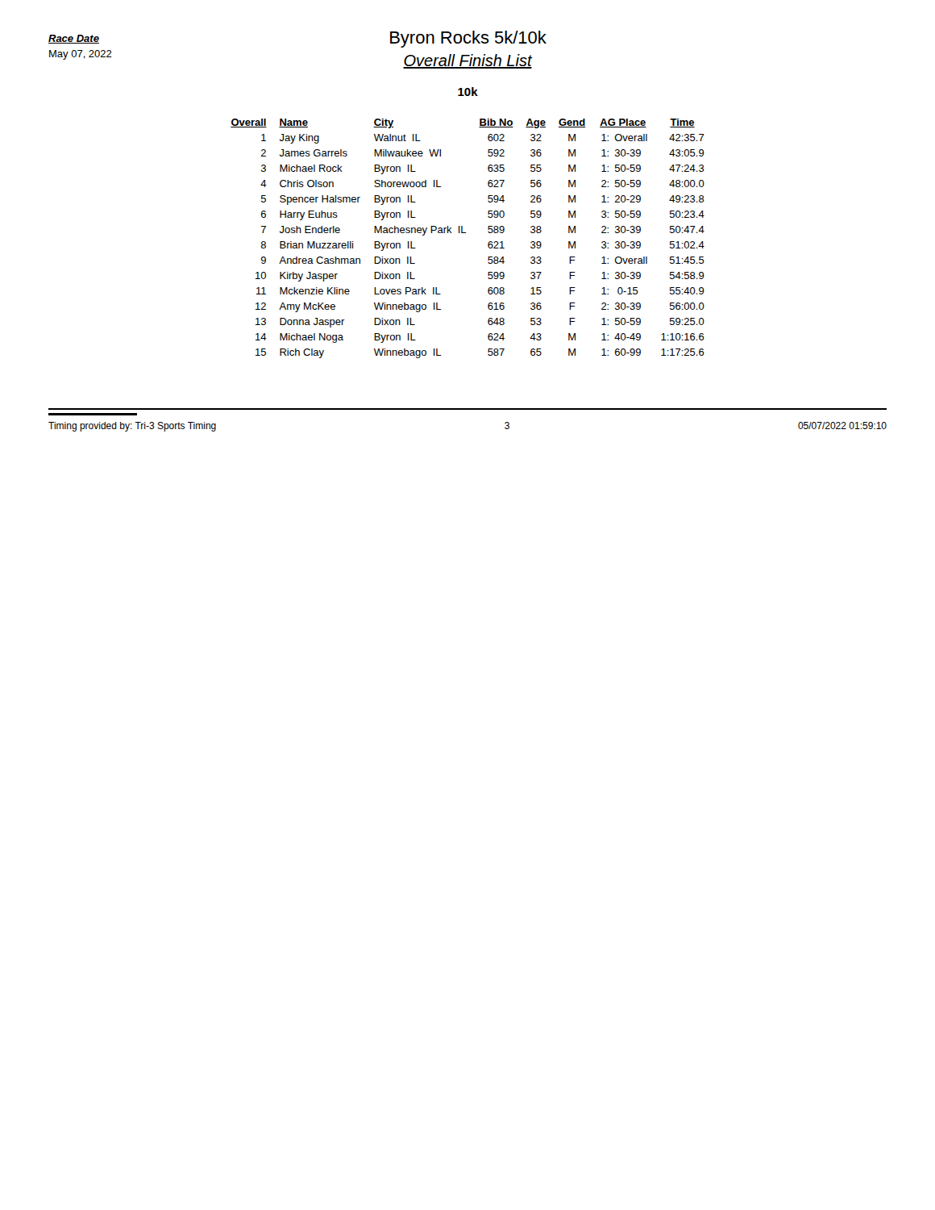Race Date
May 07, 2022
Byron Rocks 5k/10k
Overall Finish List
10k
| Overall | Name | City | Bib No | Age | Gend | AG Place | Time |
| --- | --- | --- | --- | --- | --- | --- | --- |
| 1 | Jay King | Walnut IL | 602 | 32 | M | 1: Overall | 42:35.7 |
| 2 | James Garrels | Milwaukee WI | 592 | 36 | M | 1: 30-39 | 43:05.9 |
| 3 | Michael Rock | Byron IL | 635 | 55 | M | 1: 50-59 | 47:24.3 |
| 4 | Chris Olson | Shorewood IL | 627 | 56 | M | 2: 50-59 | 48:00.0 |
| 5 | Spencer Halsmer | Byron IL | 594 | 26 | M | 1: 20-29 | 49:23.8 |
| 6 | Harry Euhus | Byron IL | 590 | 59 | M | 3: 50-59 | 50:23.4 |
| 7 | Josh Enderle | Machesney Park IL | 589 | 38 | M | 2: 30-39 | 50:47.4 |
| 8 | Brian Muzzarelli | Byron IL | 621 | 39 | M | 3: 30-39 | 51:02.4 |
| 9 | Andrea Cashman | Dixon IL | 584 | 33 | F | 1: Overall | 51:45.5 |
| 10 | Kirby Jasper | Dixon IL | 599 | 37 | F | 1: 30-39 | 54:58.9 |
| 11 | Mckenzie Kline | Loves Park IL | 608 | 15 | F | 1: 0-15 | 55:40.9 |
| 12 | Amy McKee | Winnebago IL | 616 | 36 | F | 2: 30-39 | 56:00.0 |
| 13 | Donna Jasper | Dixon IL | 648 | 53 | F | 1: 50-59 | 59:25.0 |
| 14 | Michael Noga | Byron IL | 624 | 43 | M | 1: 40-49 | 1:10:16.6 |
| 15 | Rich Clay | Winnebago IL | 587 | 65 | M | 1: 60-99 | 1:17:25.6 |
Timing provided by: Tri-3 Sports Timing
3
05/07/2022 01:59:10